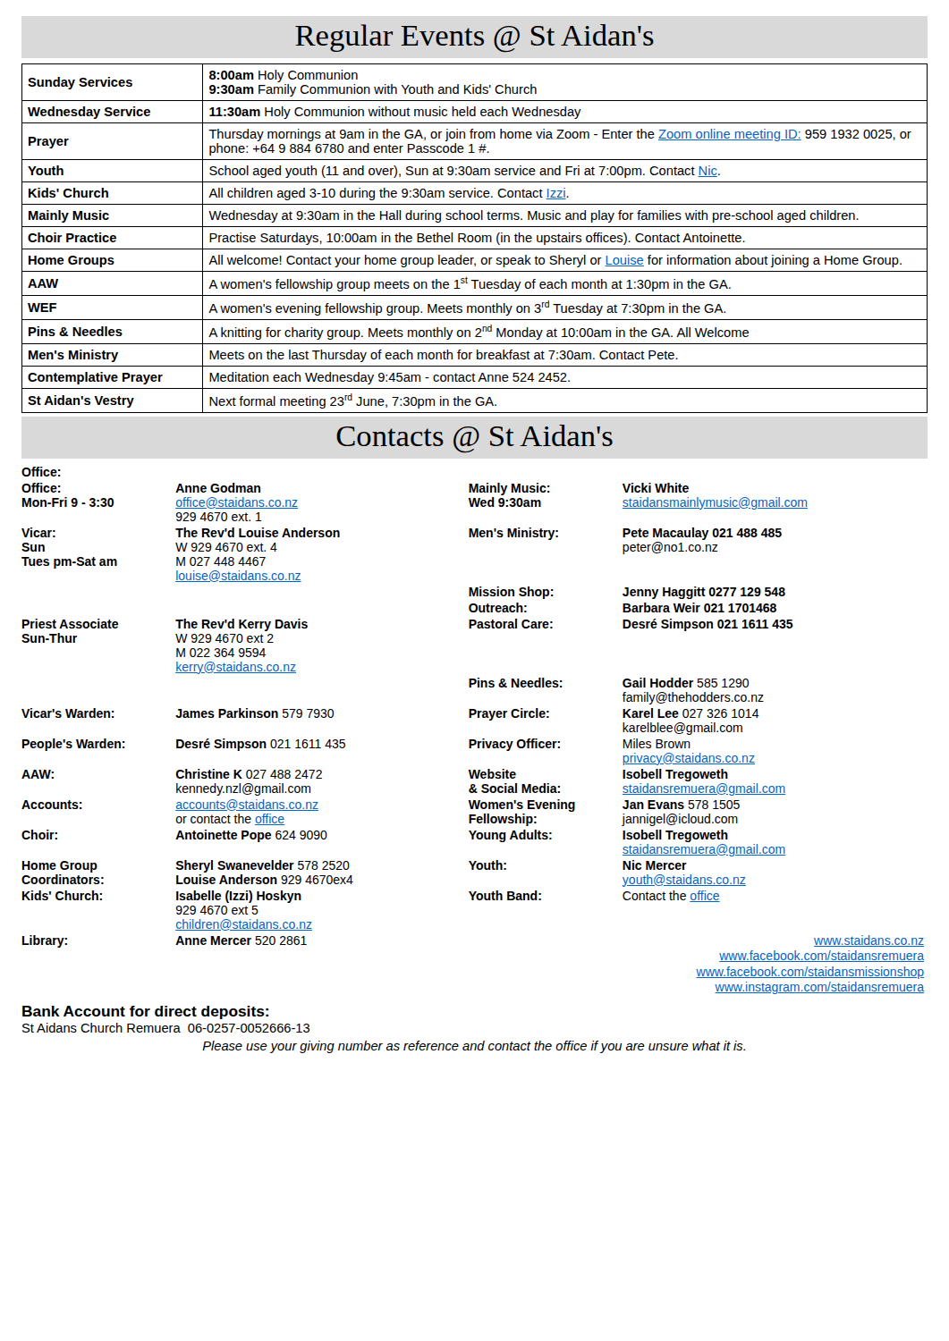Regular Events @ St Aidan's
| Sunday Services | 8:00am Holy Communion 9:30am Family Communion with Youth and Kids' Church |
| Wednesday Service | 11:30am Holy Communion without music held each Wednesday |
| Prayer | Thursday mornings at 9am in the GA, or join from home via Zoom - Enter the Zoom online meeting ID: 959 1932 0025, or phone: +64 9 884 6780 and enter Passcode 1 #. |
| Youth | School aged youth (11 and over), Sun at 9:30am service and Fri at 7:00pm. Contact Nic . |
| Kids' Church | All children aged 3-10 during the 9:30am service. Contact Izzi . |
| Mainly Music | Wednesday at 9:30am in the Hall during school terms. Music and play for families with pre-school aged children. |
| Choir Practice | Practise Saturdays, 10:00am in the Bethel Room (in the upstairs offices). Contact Antoinette. |
| Home Groups | All welcome! Contact your home group leader, or speak to Sheryl or Louise for information about joining a Home Group. |
| AAW | A women's fellowship group meets on the 1 st Tuesday of each month at 1:30pm in the GA. |
| WEF | A women's evening fellowship group. Meets monthly on 3 rd Tuesday at 7:30pm in the GA. |
| Pins & Needles | A knitting for charity group. Meets monthly on 2 nd Monday at 10:00am in the GA. All Welcome |
| Men's Ministry | Meets on the last Thursday of each month for breakfast at 7:30am. Contact Pete. |
| Contemplative Prayer | Meditation each Wednesday 9:45am - contact Anne 524 2452. |
| St Aidan's Vestry | Next formal meeting 23 rd June, 7:30pm in the GA. |
Contacts @ St Aidan's
| Office: | | | |
| Office: Mon-Fri 9 - 3:30 | Anne Godman office@staidans.co.nz 929 4670 ext. 1 | Mainly Music: Wed 9:30am | Vicki White staidansmainlymusic@gmail.com |
| Vicar: Sun Tues pm-Sat am | The Rev'd Louise Anderson W 929 4670 ext. 4 M 027 448 4467 louise@staidans.co.nz | Men's Ministry: | Pete Macaulay 021 488 485 peter@no1.co.nz |
| | | Mission Shop: | Jenny Haggitt 0277 129 548 |
| | | Outreach: | Barbara Weir 021 1701468 |
| Priest Associate Sun-Thur | The Rev'd Kerry Davis W 929 4670 ext 2 M 022 364 9594 kerry@staidans.co.nz | Pastoral Care: | Desré Simpson 021 1611 435 |
| | | Pins & Needles: | Gail Hodder 585 1290 family@thehodders.co.nz |
| Vicar's Warden: | James Parkinson 579 7930 | Prayer Circle: | Karel Lee 027 326 1014 karelblee@gmail.com |
| People's Warden: | Desré Simpson 021 1611 435 | Privacy Officer: | Miles Brown privacy@staidans.co.nz |
| AAW: | Christine K 027 488 2472 kennedy.nzl@gmail.com | Website & Social Media: | Isobell Tregoweth staidansremuera@gmail.com |
| Accounts: | accounts@staidans.co.nz or contact the office | Women's Evening Fellowship: | Jan Evans 578 1505 jannigel@icloud.com |
| Choir: | Antoinette Pope 624 9090 | Young Adults: | Isobell Tregoweth staidansremuera@gmail.com |
| Home Group Coordinators: | Sheryl Swanevelder 578 2520 Louise Anderson 929 4670ex4 | Youth: | Nic Mercer youth@staidans.co.nz |
| Kids' Church: | Isabelle (Izzi) Hoskyn 929 4670 ext 5 children@staidans.co.nz | Youth Band: | Contact the office |
| Library: | Anne Mercer 520 2861 | www.staidans.co.nz www.facebook.com/staidansremuera www.facebook.com/staidansmissionshop www.instagram.com/staidansremuera |
Bank Account for direct deposits:
St Aidans Church Remuera 06-0257-0052666-13
Please use your giving number as reference and contact the office if you are unsure what it is.